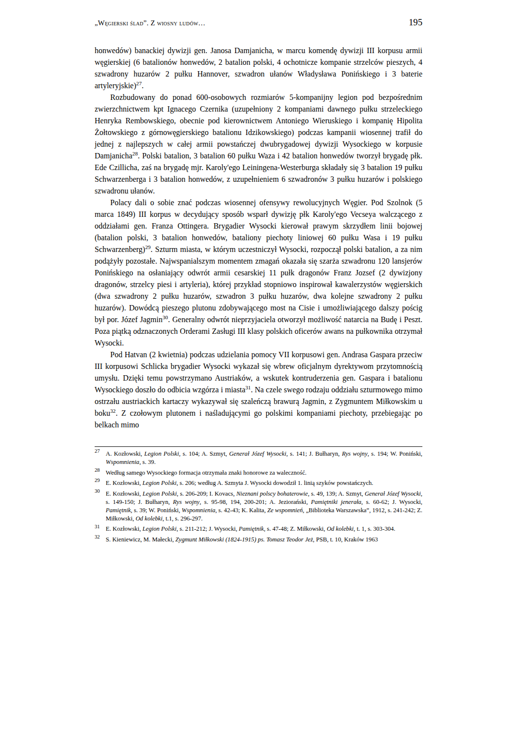„Węgierski ślad”. Z wiosny ludów… 195
honwedów) banackiej dywizji gen. Janosa Damjanicha, w marcu komendę dywizji III korpusu armii węgierskiej (6 batalionów honwedów, 2 batalion polski, 4 ochotnicze kompanie strzelców pieszych, 4 szwadrony huzarów 2 pułku Hannover, szwadron ułanów Władysława Ponińskiego i 3 baterie artyleryjskie)27.
Rozbudowany do ponad 600-osobowych rozmiarów 5-kompanijny legion pod bezpośrednim zwierzchnictwem kpt Ignacego Czernika (uzupełniony 2 kompaniami dawnego pułku strzeleckiego Henryka Rembowskiego, obecnie pod kierownictwem Antoniego Wieruskiego i kompanię Hipolita Żołtowskiego z górnowęgierskiego batalionu Idzikowskiego) podczas kampanii wiosennej trafił do jednej z najlepszych w całej armii powstańczej dwubrygadowej dywizji Wysockiego w korpusie Damjanicha28. Polski batalion, 3 batalion 60 pułku Waza i 42 batalion honwedów tworzył brygadę płk. Ede Czillicha, zaś na brygadę mjr. Karoly'ego Leiningena-Westerburga składały się 3 batalion 19 pułku Schwarzenberga i 3 batalion honwedów, z uzupełnieniem 6 szwadronów 3 pułku huzarów i polskiego szwadronu ułanów.
Polacy dali o sobie znać podczas wiosennej ofensywy rewolucyjnych Węgier. Pod Szolnok (5 marca 1849) III korpus w decydujący sposób wsparł dywizję płk Karoly'ego Vecseya walczącego z oddziałami gen. Franza Ottingera. Brygadier Wysocki kierował prawym skrzydłem linii bojowej (batalion polski, 3 batalion honwedów, bataliony piechoty liniowej 60 pułku Wasa i 19 pułku Schwarzenberg)29. Szturm miasta, w którym uczestniczył Wysocki, rozpoczął polski batalion, a za nim podążyły pozostałe. Najwspanialszym momentem zmagań okazała się szarża szwadronu 120 lansjerów Ponińskiego na osłaniający odwrót armii cesarskiej 11 pułk dragonów Franz Jozsef (2 dywizjony dragonów, strzelcy piesi i artyleria), której przykład stopniowo inspirował kawalerzystów węgierskich (dwa szwadrony 2 pułku huzarów, szwadron 3 pułku huzarów, dwa kolejne szwadrony 2 pułku huzarów). Dowódcą pieszego plutonu zdobywającego most na Cisie i umożliwiającego dalszy pościg był por. Józef Jagmin30. Generalny odwrót nieprzyjaciela otworzył możliwość natarcia na Budę i Peszt. Poza piątką odznaczonych Orderami Zasługi III klasy polskich oficerów awans na pułkownika otrzymał Wysocki.
Pod Hatvan (2 kwietnia) podczas udzielania pomocy VII korpusowi gen. Andrasa Gaspara przeciw III korpusowi Schlicka brygadier Wysocki wykazał się wbrew oficjalnym dyrektywom przytomnością umysłu. Dzięki temu powstrzymano Austriaków, a wskutek kontruderzenia gen. Gaspara i batalionu Wysockiego doszło do odbicia wzgórza i miasta31. Na czele swego rodzaju oddziału szturmowego mimo ostrzału austriackich kartaczy wykazywał się szaleńczą brawurą Jagmin, z Zygmuntem Miłkowskim u boku32. Z czołowym plutonem i naśladującymi go polskimi kompaniami piechoty, przebiegając po belkach mimo
27 A. Kozłowski, Legion Polski, s. 104; A. Szmyt, Generał Józef Wysocki, s. 141; J. Bułharyn, Rys wojny, s. 194; W. Poniński, Wspomnienia, s. 39.
28 Według samego Wysockiego formacja otrzymała znaki honorowe za waleczność.
29 E. Kozłowski, Legion Polski, s. 206; według A. Szmyta J. Wysocki dowodził 1. linią szyków powstańczych.
30 E. Kozłowski, Legion Polski, s. 206-209; I. Kovacs, Nieznani polscy bohaterowie, s. 49, 139; A. Szmyt, Generał Józef Wysocki, s. 149-150; J. Bułharyn, Rys wojny, s. 95-98, 194, 200-201; A. Jeziorański, Pamiętniki jenerała, s. 60-62; J. Wysocki, Pamiętnik, s. 39; W. Poniński, Wspomnienia, s. 42-43; K. Kalita, Ze wspomnień, „Biblioteka Warszawska”, 1912, s. 241-242; Z. Miłkowski, Od kolebki, t.1, s. 296-297.
31 E. Kozłowski, Legion Polski, s. 211-212; J. Wysocki, Pamiętnik, s. 47-48; Z. Miłkowski, Od kolebki, t. 1, s. 303-304.
32 S. Kieniewicz, M. Małecki, Zygmunt Miłkowski (1824-1915) ps. Tomasz Teodor Jeż, PSB, t. 10, Kraków 1963